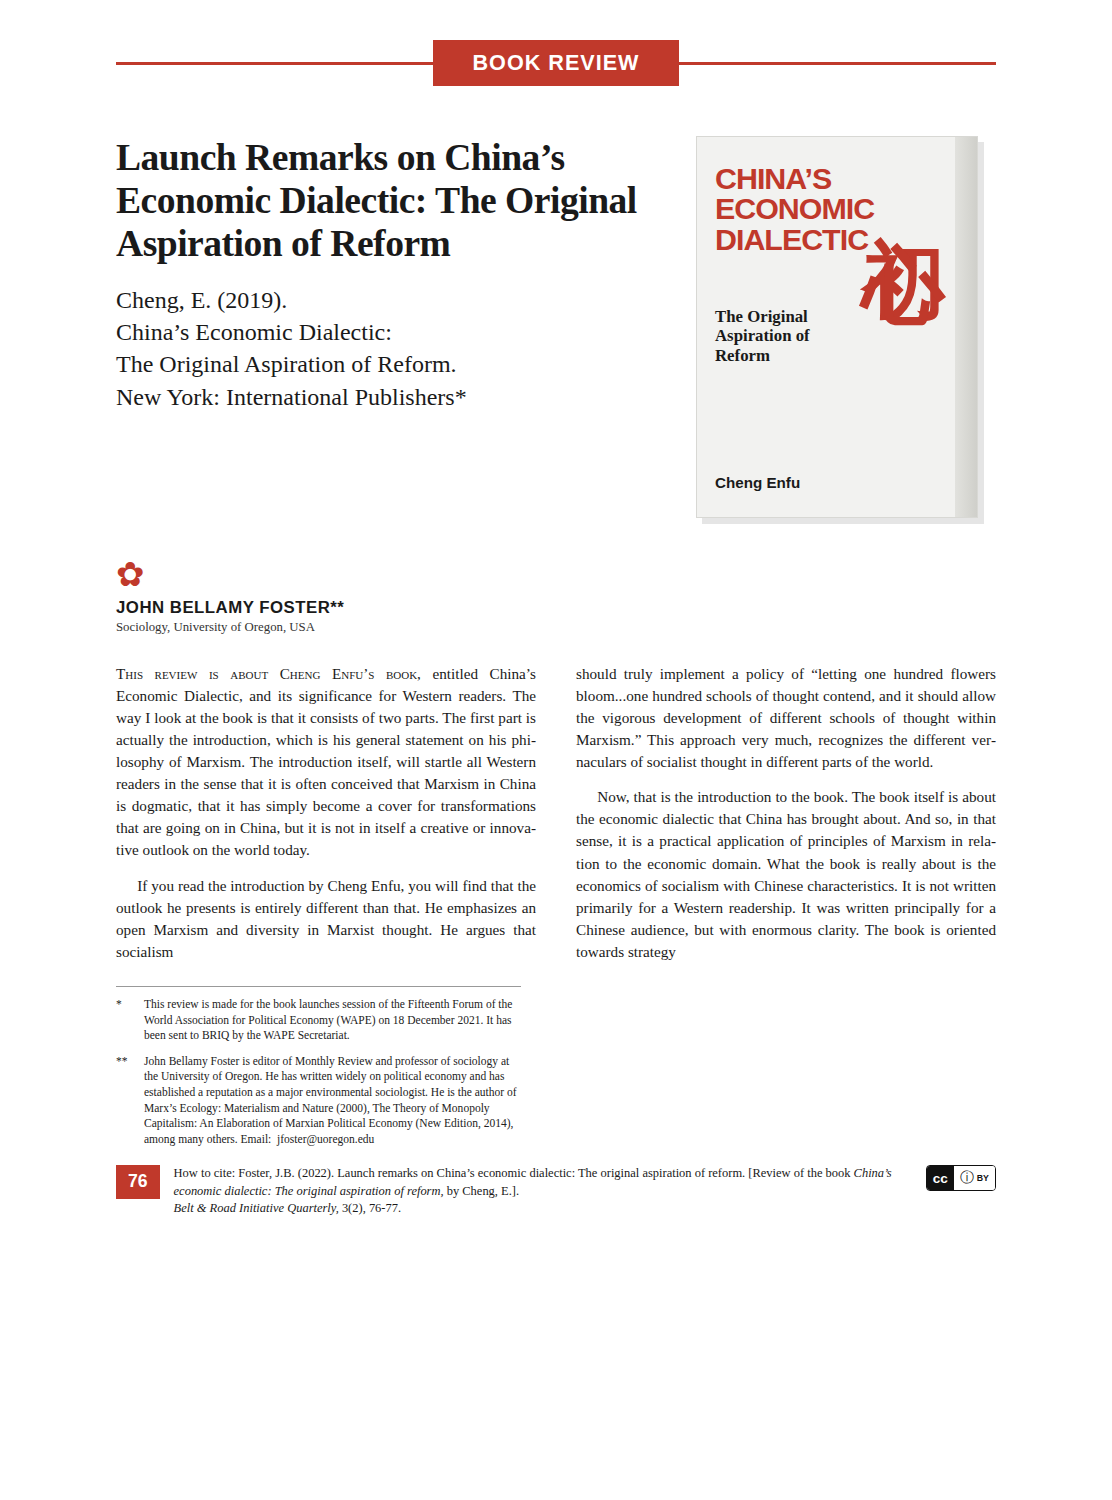BOOK REVIEW
Launch Remarks on China’s Economic Dialectic: The Original Aspiration of Reform
Cheng, E. (2019).
China’s Economic Dialectic:
The Original Aspiration of Reform.
New York: International Publishers*
CHINA’S
ECONOMIC
DIALECTIC
初心
The Original
Aspiration of
Reform
Cheng Enfu
✿
JOHN BELLAMY FOSTER**
Sociology, University of Oregon, USA
This review is about Cheng Enfu’s book, entitled China’s Economic Dialectic, and its significance for Western readers. The way I look at the book is that it consists of two parts. The first part is actually the introduction, which is his general statement on his philosophy of Marxism. The introduction itself, will startle all Western readers in the sense that it is often conceived that Marxism in China is dogmatic, that it has simply become a cover for transformations that are going on in China, but it is not in itself a creative or innovative outlook on the world today.
If you read the introduction by Cheng Enfu, you will find that the outlook he presents is entirely different than that. He emphasizes an open Marxism and diversity in Marxist thought. He argues that socialism
should truly implement a policy of “letting one hundred flowers bloom...one hundred schools of thought contend, and it should allow the vigorous development of different schools of thought within Marxism.” This approach very much, recognizes the different vernaculars of socialist thought in different parts of the world.
Now, that is the introduction to the book. The book itself is about the economic dialectic that China has brought about. And so, in that sense, it is a practical application of principles of Marxism in relation to the economic domain. What the book is really about is the economics of socialism with Chinese characteristics. It is not written primarily for a Western readership. It was written principally for a Chinese audience, but with enormous clarity. The book is oriented towards strategy
*
This review is made for the book launches session of the Fifteenth Forum of the World Association for Political Economy (WAPE) on 18 December 2021. It has been sent to BRIQ by the WAPE Secretariat.
**
John Bellamy Foster is editor of Monthly Review and professor of sociology at the University of Oregon. He has written widely on political economy and has established a reputation as a major environmental sociologist. He is the author of Marx’s Ecology: Materialism and Nature (2000), The Theory of Monopoly Capitalism: An Elaboration of Marxian Political Economy (New Edition, 2014), among many others. Email: jfoster@uoregon.edu
76
How to cite: Foster, J.B. (2022). Launch remarks on China’s economic dialectic: The original aspiration of reform. [Review of the book China’s economic dialectic: The original aspiration of reform, by Cheng, E.].
Belt & Road Initiative Quarterly, 3(2), 76-77.
cc
ⓘBY